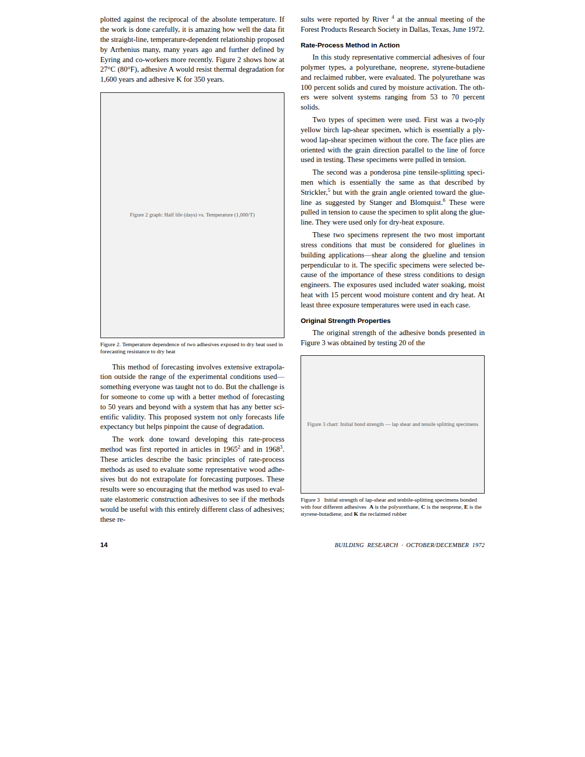plotted against the reciprocal of the absolute temperature. If the work is done carefully, it is amazing how well the data fit the straight-line, temperature-dependent relationship proposed by Arrhenius many, many years ago and further defined by Eyring and co-workers more recently. Figure 2 shows how at 27°C (80°F), adhesive A would resist thermal degradation for 1,600 years and adhesive K for 350 years.
Figure 2 graph: Half life (days) vs. Temperature (1,000/T)
Figure 2. Temperature dependence of two adhesives exposed to dry heat used in forecasting resistance to dry heat
This method of forecasting involves extensive extrapolation outside the range of the experimental conditions used—something everyone was taught not to do. But the challenge is for someone to come up with a better method of forecasting to 50 years and beyond with a system that has any better scientific validity. This proposed system not only forecasts life expectancy but helps pinpoint the cause of degradation.
The work done toward developing this rate-process method was first reported in articles in 19652 and in 19683. These articles describe the basic principles of rate-process methods as used to evaluate some representative wood adhesives but do not extrapolate for forecasting purposes. These results were so encouraging that the method was used to evaluate elastomeric construction adhesives to see if the methods would be useful with this entirely different class of adhesives; these re-
sults were reported by River 4 at the annual meeting of the Forest Products Research Society in Dallas, Texas, June 1972.
Rate-Process Method in Action
In this study representative commercial adhesives of four polymer types, a polyurethane, neoprene, styrene-butadiene and reclaimed rubber, were evaluated. The polyurethane was 100 percent solids and cured by moisture activation. The others were solvent systems ranging from 53 to 70 percent solids.
Two types of specimen were used. First was a two-ply yellow birch lap-shear specimen, which is essentially a plywood lap-shear specimen without the core. The face plies are oriented with the grain direction parallel to the line of force used in testing. These specimens were pulled in tension.
The second was a ponderosa pine tensile-splitting specimen which is essentially the same as that described by Strickler,5 but with the grain angle oriented toward the glueline as suggested by Stanger and Blomquist.6 These were pulled in tension to cause the specimen to split along the glueline. They were used only for dry-heat exposure.
These two specimens represent the two most important stress conditions that must be considered for gluelines in building applications—shear along the glueline and tension perpendicular to it. The specific specimens were selected because of the importance of these stress conditions to design engineers. The exposures used included water soaking, moist heat with 15 percent wood moisture content and dry heat. At least three exposure temperatures were used in each case.
Original Strength Properties
The original strength of the adhesive bonds presented in Figure 3 was obtained by testing 20 of the
Figure 3 chart: Initial bond strength — lap shear and tensile splitting specimens
Figure 3 Initial strength of lap-shear and tenbile-splitting specimens bonded with four different adhesives A is the polyurethane, C is the neoprene, E is the styrene-butadiene, and K the reclaimed rubber
14 BUILDING RESEARCH · OCTOBER/DECEMBER 1972